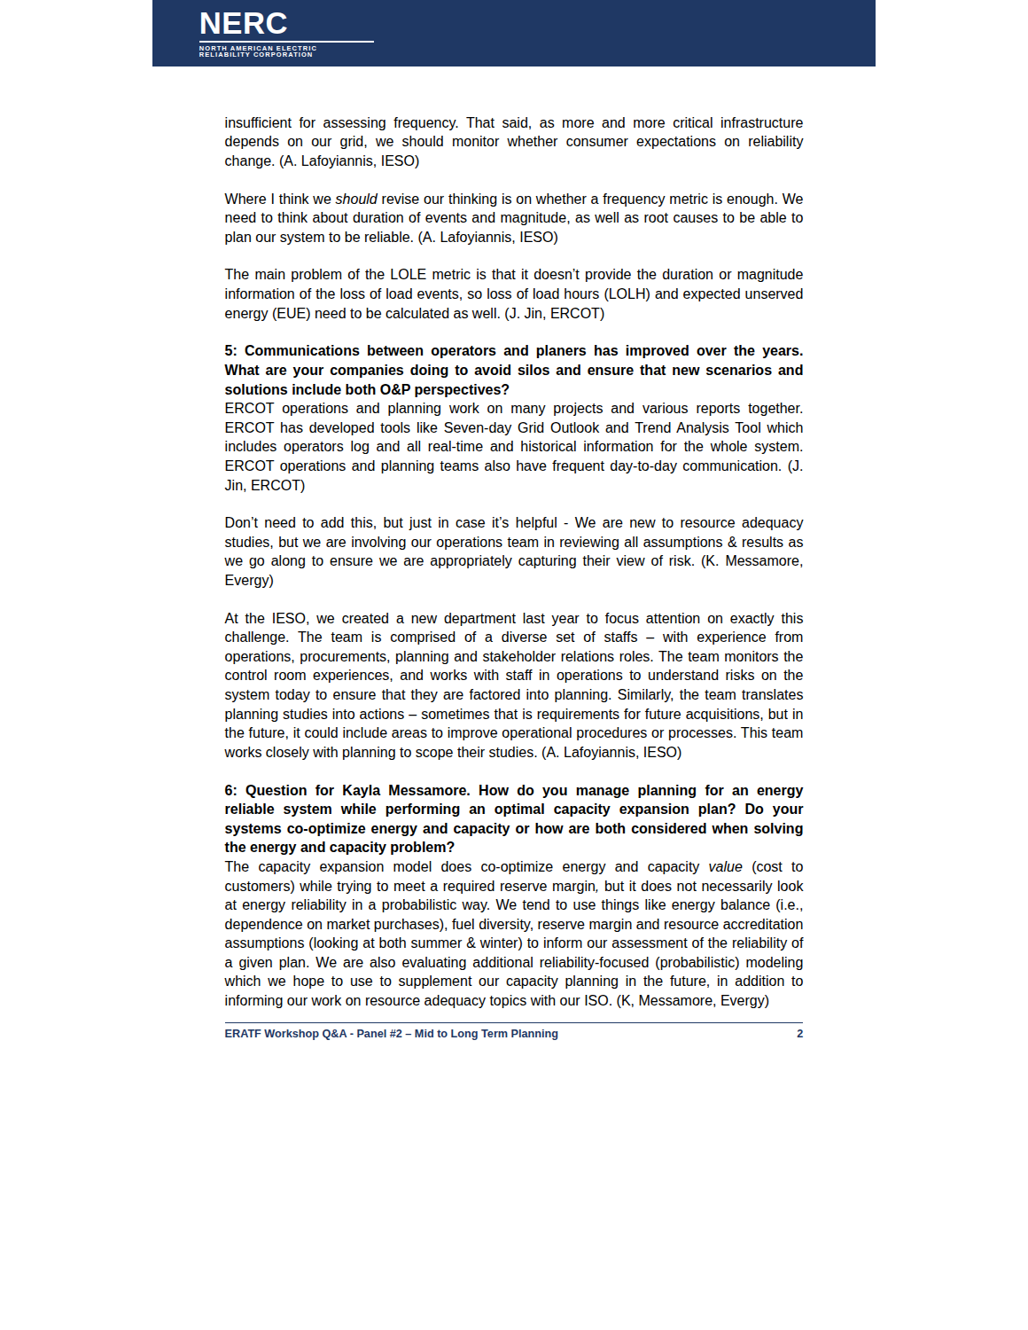NERC
North American Electric
Reliability Corporation
insufficient for assessing frequency. That said, as more and more critical infrastructure depends on our grid, we should monitor whether consumer expectations on reliability change. (A. Lafoyiannis, IESO)
Where I think we should revise our thinking is on whether a frequency metric is enough. We need to think about duration of events and magnitude, as well as root causes to be able to plan our system to be reliable. (A. Lafoyiannis, IESO)
The main problem of the LOLE metric is that it doesn’t provide the duration or magnitude information of the loss of load events, so loss of load hours (LOLH) and expected unserved energy (EUE) need to be calculated as well. (J. Jin, ERCOT)
5: Communications between operators and planers has improved over the years. What are your companies doing to avoid silos and ensure that new scenarios and solutions include both O&P perspectives?
ERCOT operations and planning work on many projects and various reports together. ERCOT has developed tools like Seven-day Grid Outlook and Trend Analysis Tool which includes operators log and all real-time and historical information for the whole system. ERCOT operations and planning teams also have frequent day-to-day communication. (J. Jin, ERCOT)
Don’t need to add this, but just in case it’s helpful - We are new to resource adequacy studies, but we are involving our operations team in reviewing all assumptions & results as we go along to ensure we are appropriately capturing their view of risk. (K. Messamore, Evergy)
At the IESO, we created a new department last year to focus attention on exactly this challenge. The team is comprised of a diverse set of staffs – with experience from operations, procurements, planning and stakeholder relations roles. The team monitors the control room experiences, and works with staff in operations to understand risks on the system today to ensure that they are factored into planning. Similarly, the team translates planning studies into actions – sometimes that is requirements for future acquisitions, but in the future, it could include areas to improve operational procedures or processes. This team works closely with planning to scope their studies. (A. Lafoyiannis, IESO)
6: Question for Kayla Messamore. How do you manage planning for an energy reliable system while performing an optimal capacity expansion plan? Do your systems co-optimize energy and capacity or how are both considered when solving the energy and capacity problem?
The capacity expansion model does co-optimize energy and capacity value (cost to customers) while trying to meet a required reserve margin, but it does not necessarily look at energy reliability in a probabilistic way. We tend to use things like energy balance (i.e., dependence on market purchases), fuel diversity, reserve margin and resource accreditation assumptions (looking at both summer & winter) to inform our assessment of the reliability of a given plan. We are also evaluating additional reliability-focused (probabilistic) modeling which we hope to use to supplement our capacity planning in the future, in addition to informing our work on resource adequacy topics with our ISO. (K, Messamore, Evergy)
ERATF Workshop Q&A - Panel #2 – Mid to Long Term Planning 2